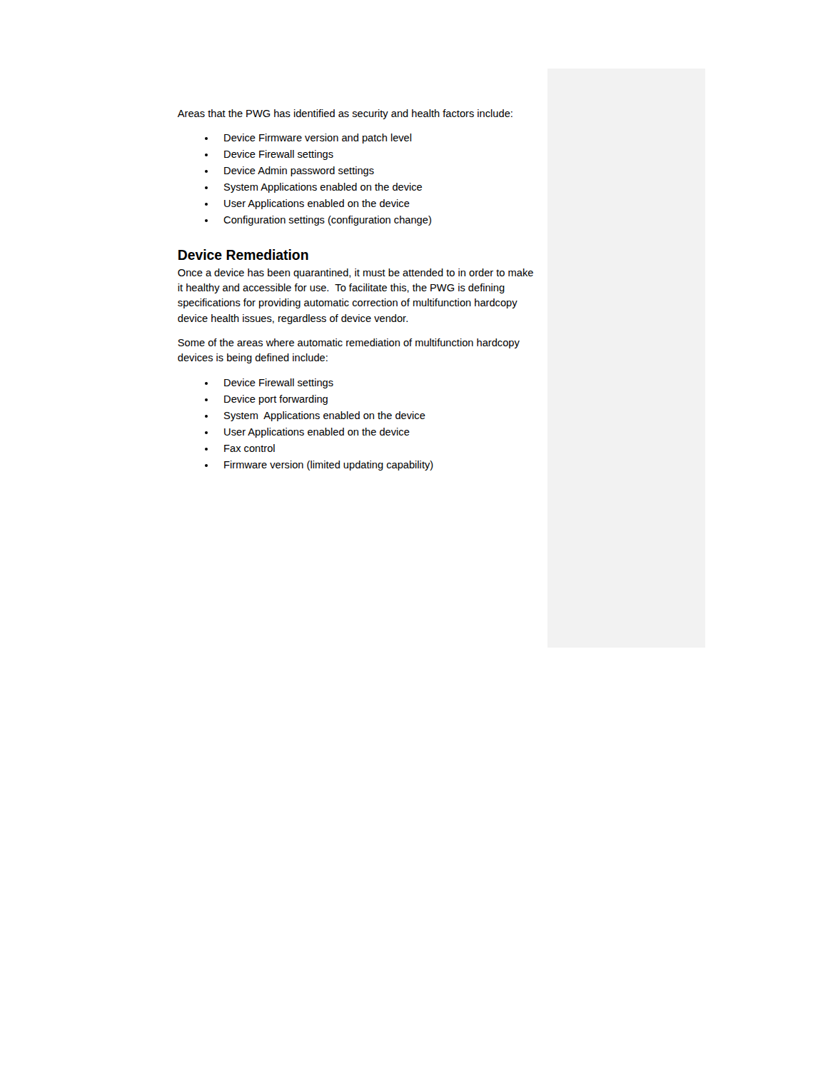Areas that the PWG has identified as security and health factors include:
Device Firmware version and patch level
Device Firewall settings
Device Admin password settings
System Applications enabled on the device
User Applications enabled on the device
Configuration settings (configuration change)
Device Remediation
Once a device has been quarantined, it must be attended to in order to make it healthy and accessible for use. To facilitate this, the PWG is defining specifications for providing automatic correction of multifunction hardcopy device health issues, regardless of device vendor.
Some of the areas where automatic remediation of multifunction hardcopy devices is being defined include:
Device Firewall settings
Device port forwarding
System Applications enabled on the device
User Applications enabled on the device
Fax control
Firmware version (limited updating capability)